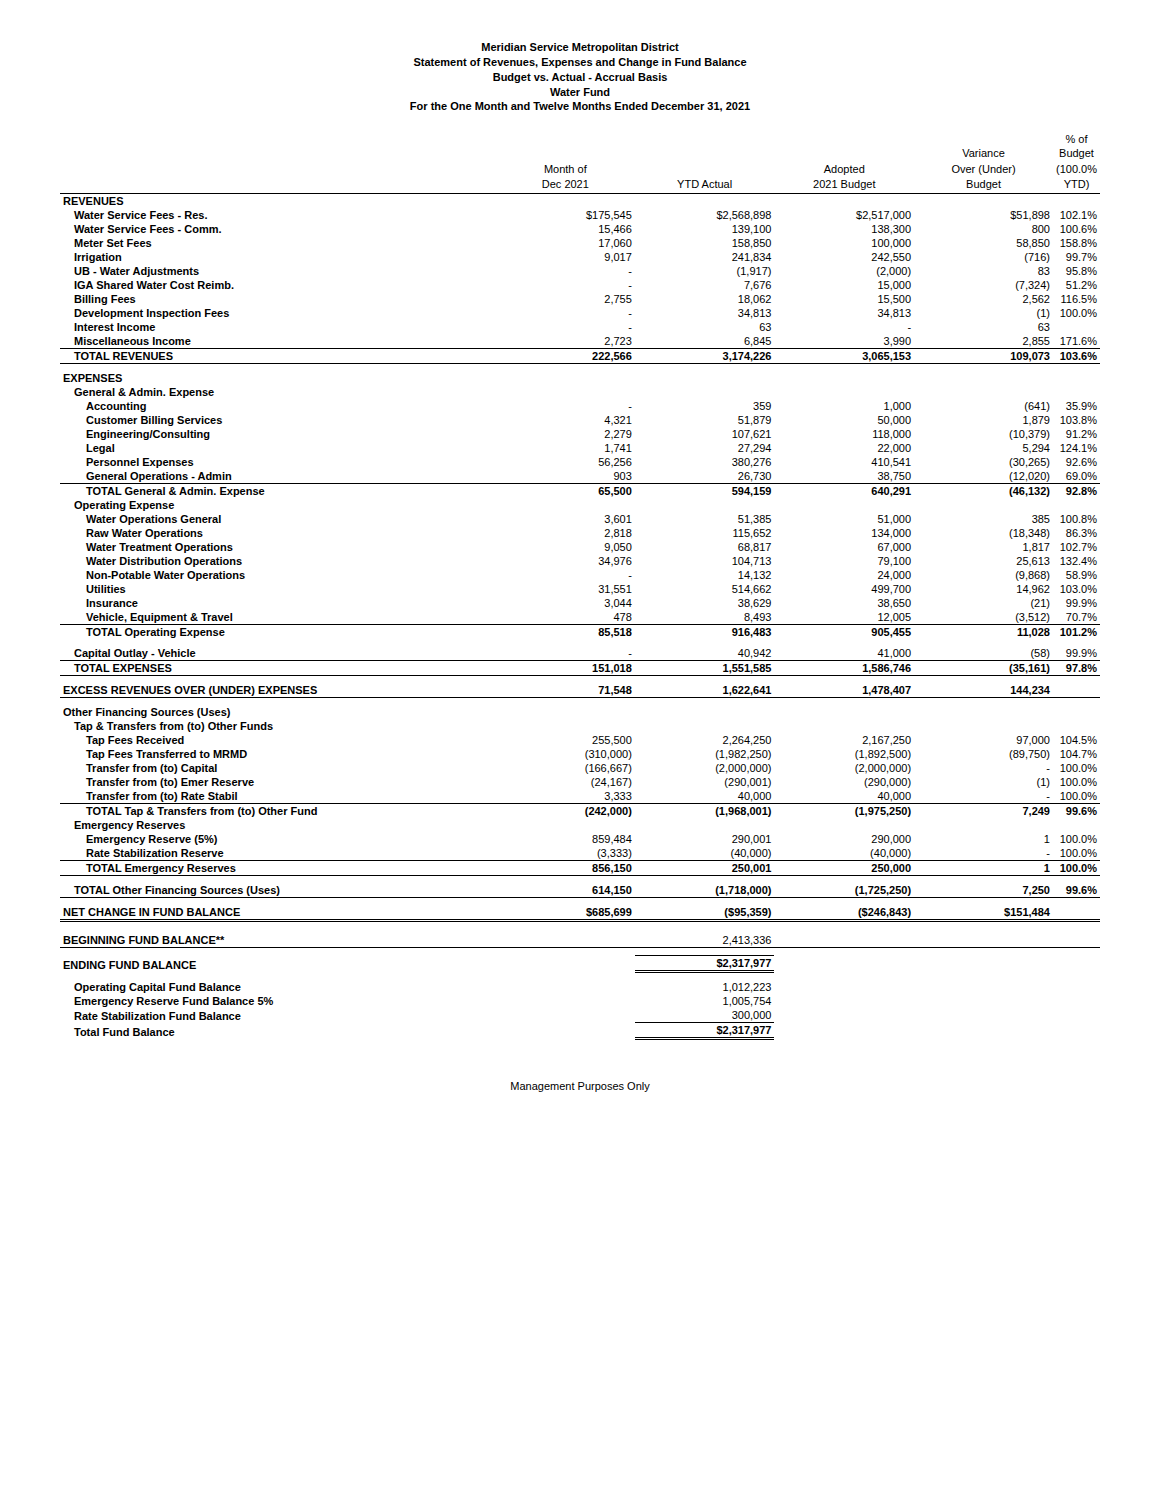Meridian Service Metropolitan District
Statement of Revenues, Expenses and Change in Fund Balance
Budget vs. Actual - Accrual Basis
Water Fund
For the One Month and Twelve Months Ended December 31, 2021
| | | | | Variance | % of Budget |
| | Month of | | Adopted | Over (Under) | (100.0% |
| | Dec 2021 | YTD Actual | 2021 Budget | Budget | YTD) |
| REVENUES | | | | | |
| Water Service Fees - Res. | $175,545 | $2,568,898 | $2,517,000 | $51,898 | 102.1% |
| Water Service Fees - Comm. | 15,466 | 139,100 | 138,300 | 800 | 100.6% |
| Meter Set Fees | 17,060 | 158,850 | 100,000 | 58,850 | 158.8% |
| Irrigation | 9,017 | 241,834 | 242,550 | (716) | 99.7% |
| UB - Water Adjustments | - | (1,917) | (2,000) | 83 | 95.8% |
| IGA Shared Water Cost Reimb. | - | 7,676 | 15,000 | (7,324) | 51.2% |
| Billing Fees | 2,755 | 18,062 | 15,500 | 2,562 | 116.5% |
| Development Inspection Fees | - | 34,813 | 34,813 | (1) | 100.0% |
| Interest Income | - | 63 | - | 63 | |
| Miscellaneous Income | 2,723 | 6,845 | 3,990 | 2,855 | 171.6% |
| TOTAL REVENUES | 222,566 | 3,174,226 | 3,065,153 | 109,073 | 103.6% |
| EXPENSES | | | | | |
| General & Admin. Expense | | | | | |
| Accounting | - | 359 | 1,000 | (641) | 35.9% |
| Customer Billing Services | 4,321 | 51,879 | 50,000 | 1,879 | 103.8% |
| Engineering/Consulting | 2,279 | 107,621 | 118,000 | (10,379) | 91.2% |
| Legal | 1,741 | 27,294 | 22,000 | 5,294 | 124.1% |
| Personnel Expenses | 56,256 | 380,276 | 410,541 | (30,265) | 92.6% |
| General Operations - Admin | 903 | 26,730 | 38,750 | (12,020) | 69.0% |
| TOTAL General & Admin. Expense | 65,500 | 594,159 | 640,291 | (46,132) | 92.8% |
| Operating Expense | | | | | |
| Water Operations General | 3,601 | 51,385 | 51,000 | 385 | 100.8% |
| Raw Water Operations | 2,818 | 115,652 | 134,000 | (18,348) | 86.3% |
| Water Treatment Operations | 9,050 | 68,817 | 67,000 | 1,817 | 102.7% |
| Water Distribution Operations | 34,976 | 104,713 | 79,100 | 25,613 | 132.4% |
| Non-Potable Water Operations | - | 14,132 | 24,000 | (9,868) | 58.9% |
| Utilities | 31,551 | 514,662 | 499,700 | 14,962 | 103.0% |
| Insurance | 3,044 | 38,629 | 38,650 | (21) | 99.9% |
| Vehicle, Equipment & Travel | 478 | 8,493 | 12,005 | (3,512) | 70.7% |
| TOTAL Operating Expense | 85,518 | 916,483 | 905,455 | 11,028 | 101.2% |
| Capital Outlay - Vehicle | - | 40,942 | 41,000 | (58) | 99.9% |
| TOTAL EXPENSES | 151,018 | 1,551,585 | 1,586,746 | (35,161) | 97.8% |
| EXCESS REVENUES OVER (UNDER) EXPENSES | 71,548 | 1,622,641 | 1,478,407 | 144,234 | |
| Other Financing Sources (Uses) | | | | | |
| Tap & Transfers from (to) Other Funds | | | | | |
| Tap Fees Received | 255,500 | 2,264,250 | 2,167,250 | 97,000 | 104.5% |
| Tap Fees Transferred to MRMD | (310,000) | (1,982,250) | (1,892,500) | (89,750) | 104.7% |
| Transfer from (to) Capital | (166,667) | (2,000,000) | (2,000,000) | - | 100.0% |
| Transfer from (to) Emer Reserve | (24,167) | (290,001) | (290,000) | (1) | 100.0% |
| Transfer from (to) Rate Stabil | 3,333 | 40,000 | 40,000 | - | 100.0% |
| TOTAL Tap & Transfers from (to) Other Fund | (242,000) | (1,968,001) | (1,975,250) | 7,249 | 99.6% |
| Emergency Reserves | | | | | |
| Emergency Reserve (5%) | 859,484 | 290,001 | 290,000 | 1 | 100.0% |
| Rate Stabilization Reserve | (3,333) | (40,000) | (40,000) | - | 100.0% |
| TOTAL Emergency Reserves | 856,150 | 250,001 | 250,000 | 1 | 100.0% |
| TOTAL Other Financing Sources (Uses) | 614,150 | (1,718,000) | (1,725,250) | 7,250 | 99.6% |
| NET CHANGE IN FUND BALANCE | $685,699 | ($95,359) | ($246,843) | $151,484 | |
| BEGINNING FUND BALANCE** | | 2,413,336 | | | |
| ENDING FUND BALANCE | | $2,317,977 | | | |
| Operating Capital Fund Balance | | 1,012,223 | | | |
| Emergency Reserve Fund Balance 5% | | 1,005,754 | | | |
| Rate Stabilization Fund Balance | | 300,000 | | | |
| Total Fund Balance | | $2,317,977 | | | |
Management Purposes Only